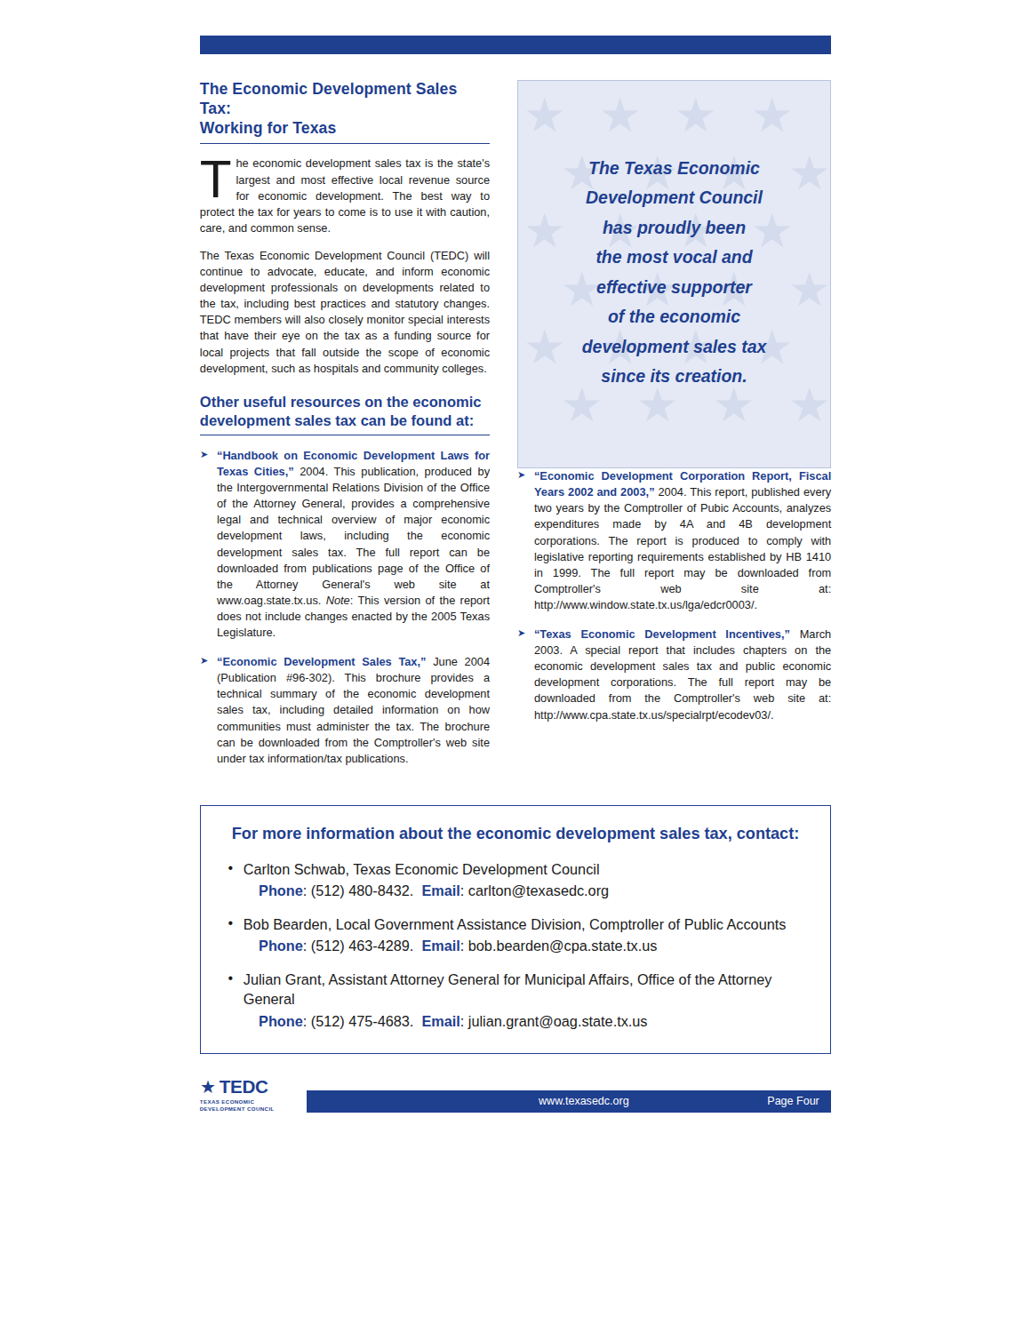The Economic Development Sales Tax:
Working for Texas
The economic development sales tax is the state's largest and most effective local revenue source for economic development. The best way to protect the tax for years to come is to use it with caution, care, and common sense.
The Texas Economic Development Council (TEDC) will continue to advocate, educate, and inform economic development professionals on developments related to the tax, including best practices and statutory changes. TEDC members will also closely monitor special interests that have their eye on the tax as a funding source for local projects that fall outside the scope of economic development, such as hospitals and community colleges.
Other useful resources on the economic development sales tax can be found at:
“Handbook on Economic Development Laws for Texas Cities,” 2004. This publication, produced by the Intergovernmental Relations Division of the Office of the Attorney General, provides a comprehensive legal and technical overview of major economic development laws, including the economic development sales tax. The full report can be downloaded from publications page of the Office of the Attorney General's web site at www.oag.state.tx.us. Note: This version of the report does not include changes enacted by the 2005 Texas Legislature.
“Economic Development Sales Tax,” June 2004 (Publication #96-302). This brochure provides a technical summary of the economic development sales tax, including detailed information on how communities must administer the tax. The brochure can be downloaded from the Comptroller's web site under tax information/tax publications.
★ ★ ★ ★ ★ ★ ★ ★ ★ ★ ★ ★ ★ ★ ★ ★ ★ ★ ★ ★ ★ ★ ★ ★ ★ ★ ★
The Texas Economic
Development Council
has proudly been
the most vocal and
effective supporter
of the economic
development sales tax
since its creation.
“Economic Development Corporation Report, Fiscal Years 2002 and 2003,” 2004. This report, published every two years by the Comptroller of Pubic Accounts, analyzes expenditures made by 4A and 4B development corporations. The report is produced to comply with legislative reporting requirements established by HB 1410 in 1999. The full report may be downloaded from Comptroller's web site at: http://www.window.state.tx.us/lga/edcr0003/.
“Texas Economic Development Incentives,” March 2003. A special report that includes chapters on the economic development sales tax and public economic development corporations. The full report may be downloaded from the Comptroller's web site at: http://www.cpa.state.tx.us/specialrpt/ecodev03/.
For more information about the economic development sales tax, contact:
Carlton Schwab, Texas Economic Development Council Phone: (512) 480-8432. Email: carlton@texasedc.org
Bob Bearden, Local Government Assistance Division, Comptroller of Public Accounts Phone: (512) 463-4289. Email: bob.bearden@cpa.state.tx.us
Julian Grant, Assistant Attorney General for Municipal Affairs, Office of the Attorney General Phone: (512) 475-4683. Email: julian.grant@oag.state.tx.us
★ TEDC
Texas Economic
Development Council
www.texasedc.org Page Four